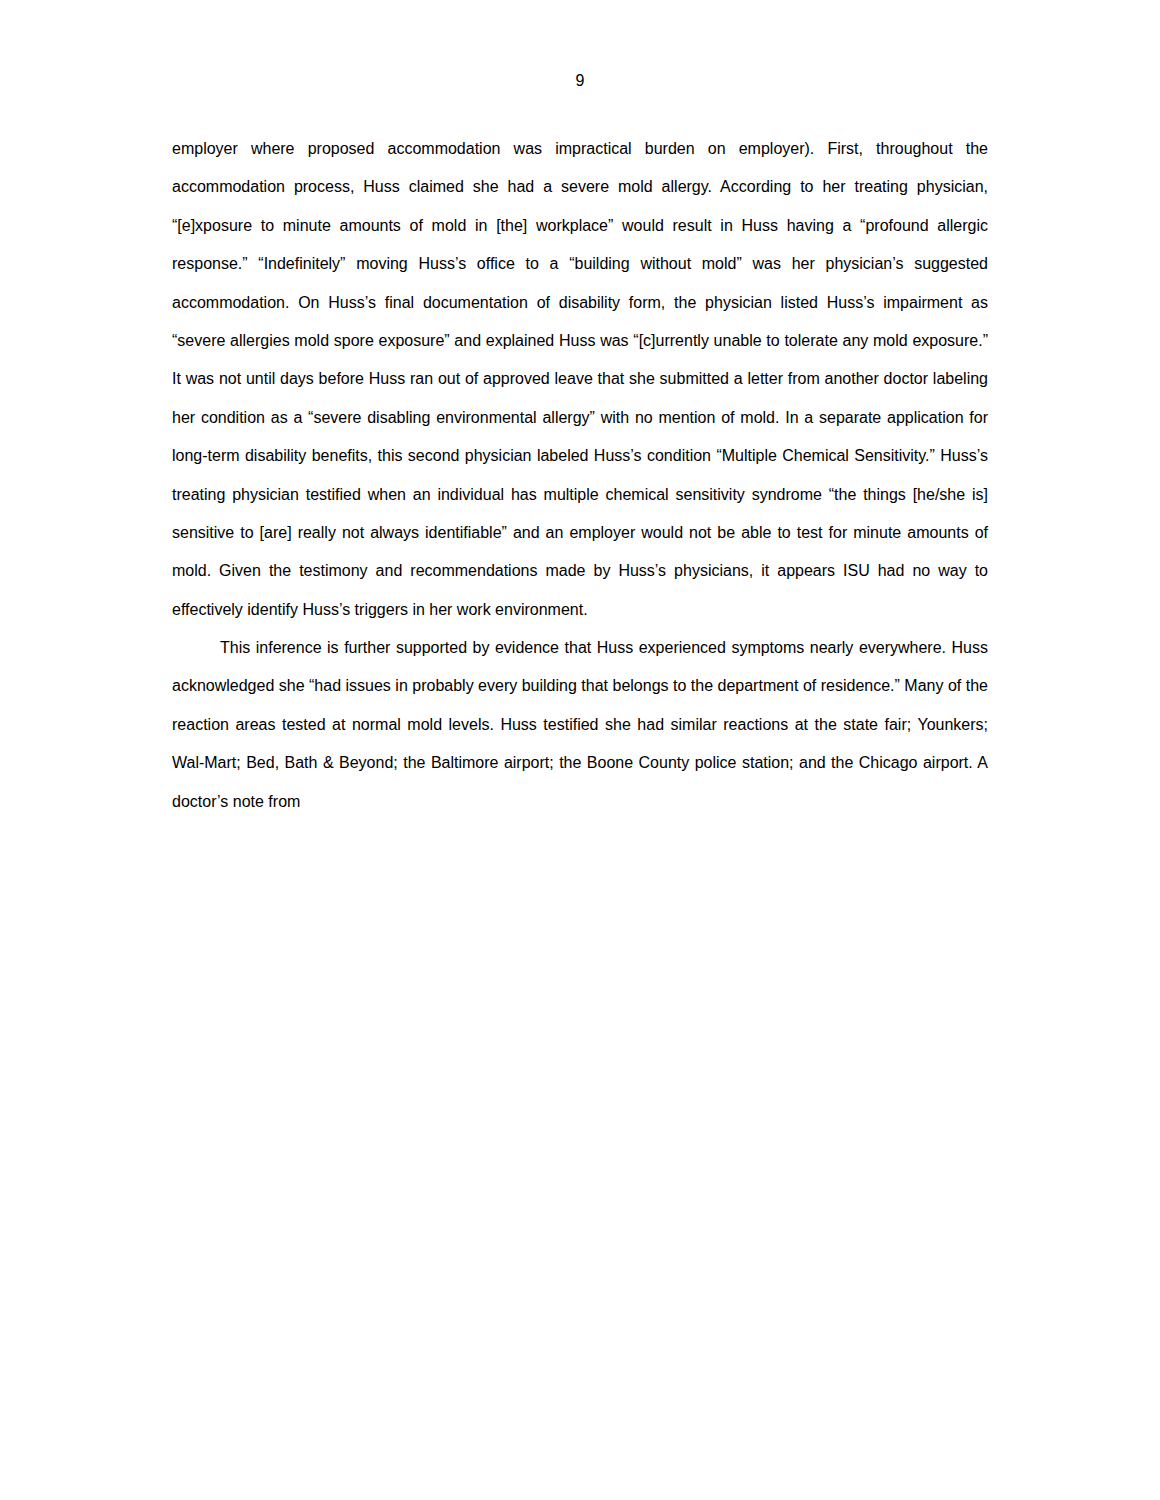9
employer where proposed accommodation was impractical burden on employer). First, throughout the accommodation process, Huss claimed she had a severe mold allergy. According to her treating physician, “[e]xposure to minute amounts of mold in [the] workplace” would result in Huss having a “profound allergic response.” “Indefinitely” moving Huss’s office to a “building without mold” was her physician’s suggested accommodation. On Huss’s final documentation of disability form, the physician listed Huss’s impairment as “severe allergies mold spore exposure” and explained Huss was “[c]urrently unable to tolerate any mold exposure.” It was not until days before Huss ran out of approved leave that she submitted a letter from another doctor labeling her condition as a “severe disabling environmental allergy” with no mention of mold. In a separate application for long-term disability benefits, this second physician labeled Huss’s condition “Multiple Chemical Sensitivity.” Huss’s treating physician testified when an individual has multiple chemical sensitivity syndrome “the things [he/she is] sensitive to [are] really not always identifiable” and an employer would not be able to test for minute amounts of mold. Given the testimony and recommendations made by Huss’s physicians, it appears ISU had no way to effectively identify Huss’s triggers in her work environment.
This inference is further supported by evidence that Huss experienced symptoms nearly everywhere. Huss acknowledged she “had issues in probably every building that belongs to the department of residence.” Many of the reaction areas tested at normal mold levels. Huss testified she had similar reactions at the state fair; Younkers; Wal-Mart; Bed, Bath & Beyond; the Baltimore airport; the Boone County police station; and the Chicago airport. A doctor’s note from